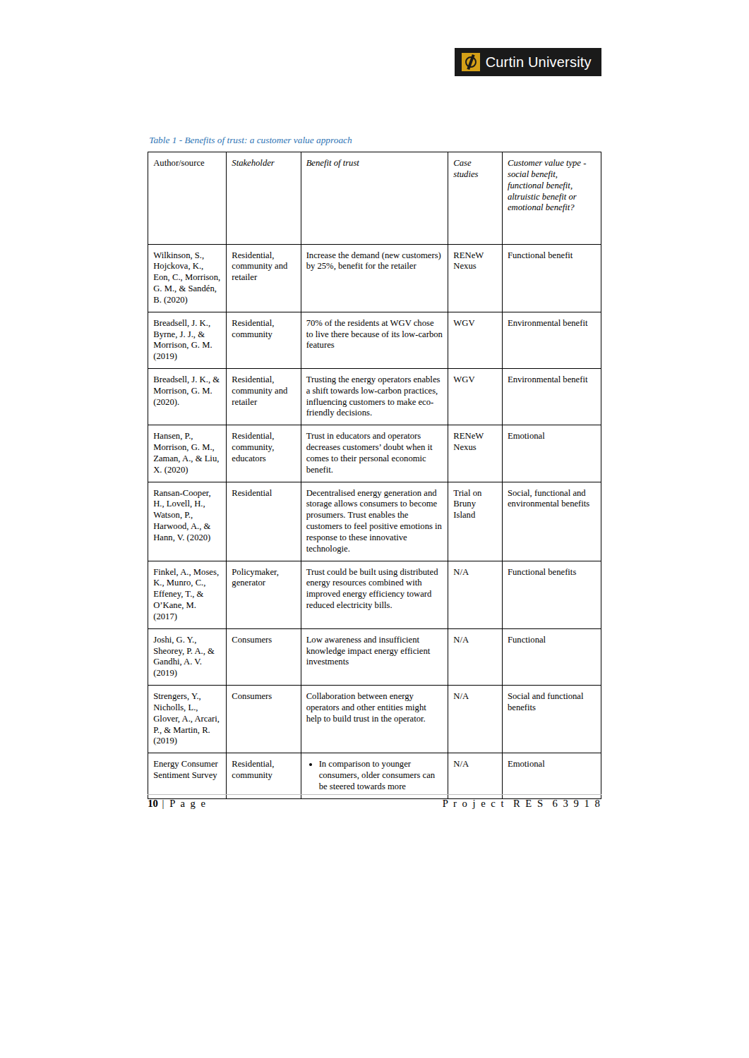Curtin University
Table 1 - Benefits of trust: a customer value approach
| Author/source | Stakeholder | Benefit of trust | Case studies | Customer value type - social benefit, functional benefit, altruistic benefit or emotional benefit? |
| --- | --- | --- | --- | --- |
| Wilkinson, S., Hojckova, K., Eon, C., Morrison, G. M., & Sandén, B. (2020) | Residential, community and retailer | Increase the demand (new customers) by 25%, benefit for the retailer | RENeW Nexus | Functional benefit |
| Breadsell, J. K., Byrne, J. J., & Morrison, G. M. (2019) | Residential, community | 70% of the residents at WGV chose to live there because of its low-carbon features | WGV | Environmental benefit |
| Breadsell, J. K., & Morrison, G. M. (2020). | Residential, community and retailer | Trusting the energy operators enables a shift towards low-carbon practices, influencing customers to make eco-friendly decisions. | WGV | Environmental benefit |
| Hansen, P., Morrison, G. M., Zaman, A., & Liu, X. (2020) | Residential, community, educators | Trust in educators and operators decreases customers’ doubt when it comes to their personal economic benefit. | RENeW Nexus | Emotional |
| Ransan-Cooper, H., Lovell, H., Watson, P., Harwood, A., & Hann, V. (2020) | Residential | Decentralised energy generation and storage allows consumers to become prosumers. Trust enables the customers to feel positive emotions in response to these innovative technologie. | Trial on Bruny Island | Social, functional and environmental benefits |
| Finkel, A., Moses, K., Munro, C., Effeney, T., & O’Kane, M. (2017) | Policymaker, generator | Trust could be built using distributed energy resources combined with improved energy efficiency toward reduced electricity bills. | N/A | Functional benefits |
| Joshi, G. Y., Sheorey, P. A., & Gandhi, A. V. (2019) | Consumers | Low awareness and insufficient knowledge impact energy efficient investments | N/A | Functional |
| Strengers, Y., Nicholls, L., Glover, A., Arcari, P., & Martin, R. (2019) | Consumers | Collaboration between energy operators and other entities might help to build trust in the operator. | N/A | Social and functional benefits |
| Energy Consumer Sentiment Survey | Residential, community | In comparison to younger consumers, older consumers can be steered towards more | N/A | Emotional |
10 | P a g e
P r o j e c t R E S 6 3 9 1 8